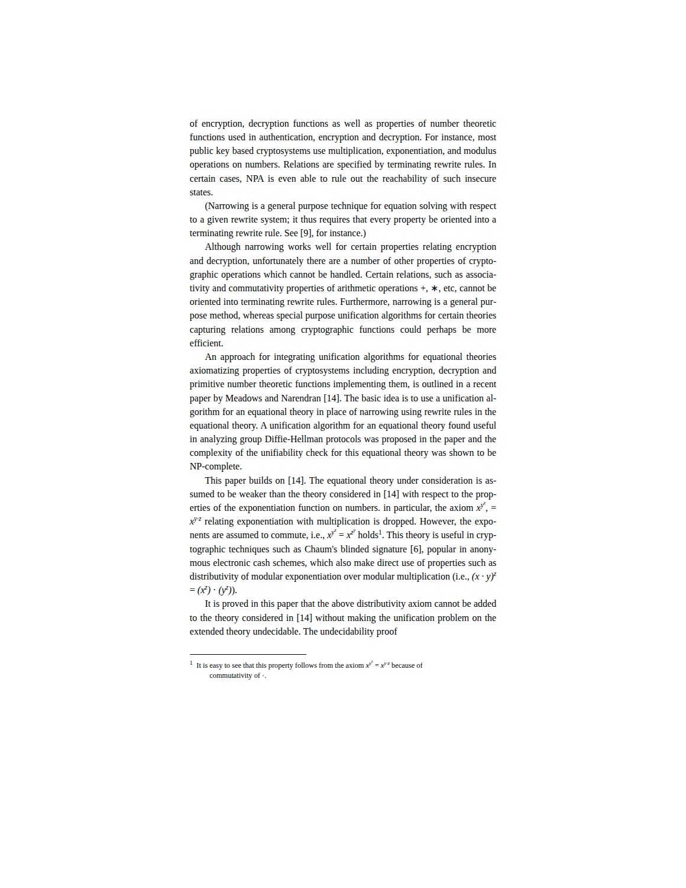of encryption, decryption functions as well as properties of number theoretic functions used in authentication, encryption and decryption. For instance, most public key based cryptosystems use multiplication, exponentiation, and modulus operations on numbers. Relations are specified by terminating rewrite rules. In certain cases, NPA is even able to rule out the reachability of such insecure states.
(Narrowing is a general purpose technique for equation solving with respect to a given rewrite system; it thus requires that every property be oriented into a terminating rewrite rule. See [9], for instance.)
Although narrowing works well for certain properties relating encryption and decryption, unfortunately there are a number of other properties of cryptographic operations which cannot be handled. Certain relations, such as associativity and commutativity properties of arithmetic operations +, ∗, etc, cannot be oriented into terminating rewrite rules. Furthermore, narrowing is a general purpose method, whereas special purpose unification algorithms for certain theories capturing relations among cryptographic functions could perhaps be more efficient.
An approach for integrating unification algorithms for equational theories axiomatizing properties of cryptosystems including encryption, decryption and primitive number theoretic functions implementing them, is outlined in a recent paper by Meadows and Narendran [14]. The basic idea is to use a unification algorithm for an equational theory in place of narrowing using rewrite rules in the equational theory. A unification algorithm for an equational theory found useful in analyzing group Diffie-Hellman protocols was proposed in the paper and the complexity of the unifiability check for this equational theory was shown to be NP-complete.
This paper builds on [14]. The equational theory under consideration is assumed to be weaker than the theory considered in [14] with respect to the properties of the exponentiation function on numbers. in particular, the axiom xyz, = xy·z relating exponentiation with multiplication is dropped. However, the exponents are assumed to commute, i.e., xyz = xzy holds1. This theory is useful in cryptographic techniques such as Chaum's blinded signature [6], popular in anonymous electronic cash schemes, which also make direct use of properties such as distributivity of modular exponentiation over modular multiplication (i.e., (x · y)z = (xz) · (yz)).
It is proved in this paper that the above distributivity axiom cannot be added to the theory considered in [14] without making the unification problem on the extended theory undecidable. The undecidability proof
1 It is easy to see that this property follows from the axiom xyz = xy·z because of commutativity of ·.